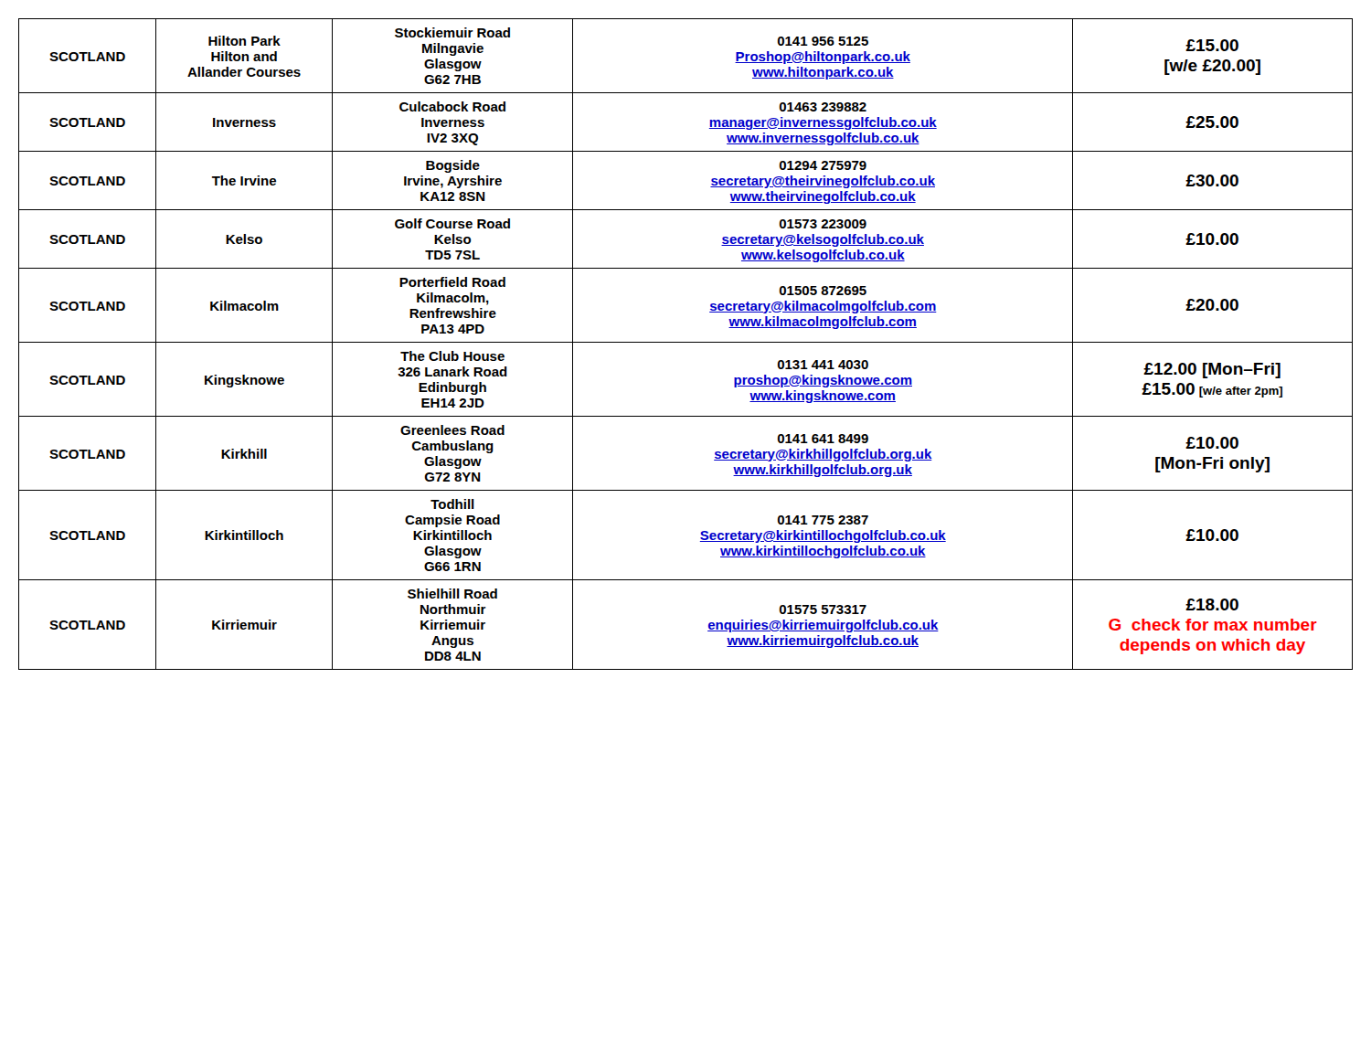| SCOTLAND | Hilton Park Hilton and Allander Courses | Stockiemuir Road Milngavie Glasgow G62 7HB | 0141 956 5125 Proshop@hiltonpark.co.uk www.hiltonpark.co.uk | £15.00 [w/e £20.00] |
| SCOTLAND | Inverness | Culcabock Road Inverness IV2 3XQ | 01463 239882 manager@invernessgolfclub.co.uk www.invernessgolfclub.co.uk | £25.00 |
| SCOTLAND | The Irvine | Bogside Irvine, Ayrshire KA12 8SN | 01294 275979 secretary@theirvinegolfclub.co.uk www.theirvinegolfclub.co.uk | £30.00 |
| SCOTLAND | Kelso | Golf Course Road Kelso TD5 7SL | 01573 223009 secretary@kelsogolfclub.co.uk www.kelsogolfclub.co.uk | £10.00 |
| SCOTLAND | Kilmacolm | Porterfield Road Kilmacolm, Renfrewshire PA13 4PD | 01505 872695 secretary@kilmacolmgolfclub.com www.kilmacolmgolfclub.com | £20.00 |
| SCOTLAND | Kingsknowe | The Club House 326 Lanark Road Edinburgh EH14 2JD | 0131 441 4030 proshop@kingsknowe.com www.kingsknowe.com | £12.00 [Mon–Fri] £15.00 [w/e after 2pm] |
| SCOTLAND | Kirkhill | Greenlees Road Cambuslang Glasgow G72 8YN | 0141 641 8499 secretary@kirkhillgolfclub.org.uk www.kirkhillgolfclub.org.uk | £10.00 [Mon-Fri only] |
| SCOTLAND | Kirkintilloch | Todhill Campsie Road Kirkintilloch Glasgow G66 1RN | 0141 775 2387 Secretary@kirkintillochgolfclub.co.uk www.kirkintillochgolfclub.co.uk | £10.00 |
| SCOTLAND | Kirriemuir | Shielhill Road Northmuir Kirriemuir Angus DD8 4LN | 01575 573317 enquiries@kirriemuirgolfclub.co.uk www.kirriemuirgolfclub.co.uk | £18.00 G check for max number depends on which day |